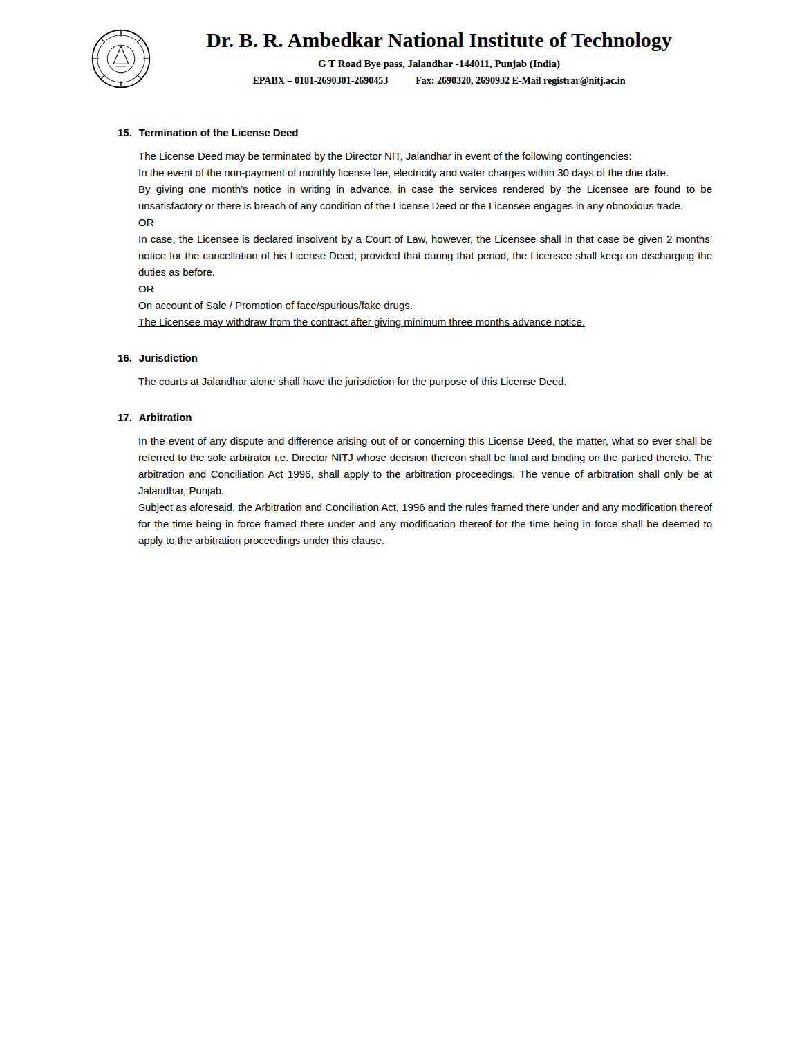NIT
Dr. B. R. Ambedkar National Institute of Technology
G T Road Bye pass, Jalandhar -144011, Punjab (India)
EPABX – 0181-2690301-2690453 Fax: 2690320, 2690932 E-Mail registrar@nitj.ac.in
15. Termination of the License Deed
The License Deed may be terminated by the Director NIT, Jalandhar in event of the following contingencies:
In the event of the non-payment of monthly license fee, electricity and water charges within 30 days of the due date.
By giving one month’s notice in writing in advance, in case the services rendered by the Licensee are found to be unsatisfactory or there is breach of any condition of the License Deed or the Licensee engages in any obnoxious trade.
OR
In case, the Licensee is declared insolvent by a Court of Law, however, the Licensee shall in that case be given 2 months’ notice for the cancellation of his License Deed; provided that during that period, the Licensee shall keep on discharging the duties as before.
OR
On account of Sale / Promotion of face/spurious/fake drugs.
The Licensee may withdraw from the contract after giving minimum three months advance notice.
16. Jurisdiction
The courts at Jalandhar alone shall have the jurisdiction for the purpose of this License Deed.
17. Arbitration
In the event of any dispute and difference arising out of or concerning this License Deed, the matter, what so ever shall be referred to the sole arbitrator i.e. Director NITJ whose decision thereon shall be final and binding on the partied thereto. The arbitration and Conciliation Act 1996, shall apply to the arbitration proceedings. The venue of arbitration shall only be at Jalandhar, Punjab.
Subject as aforesaid, the Arbitration and Conciliation Act, 1996 and the rules framed there under and any modification thereof for the time being in force framed there under and any modification thereof for the time being in force shall be deemed to apply to the arbitration proceedings under this clause.